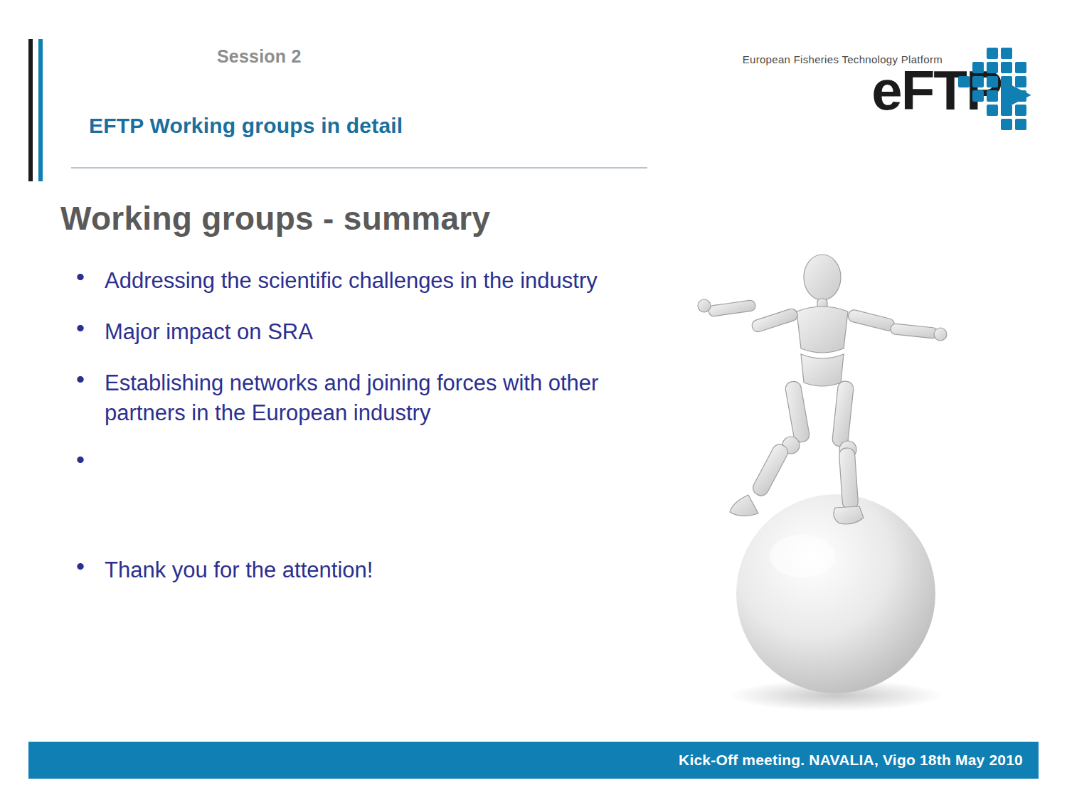Session 2
EFTP Working groups in detail
European Fisheries Technology Platform
eFTP▸
Working groups - summary
Addressing the scientific challenges in the industry
Major impact on SRA
Establishing networks and joining forces with other partners in the European industry
Thank you for the attention!
Kick-Off meeting. NAVALIA, Vigo 18th May 2010